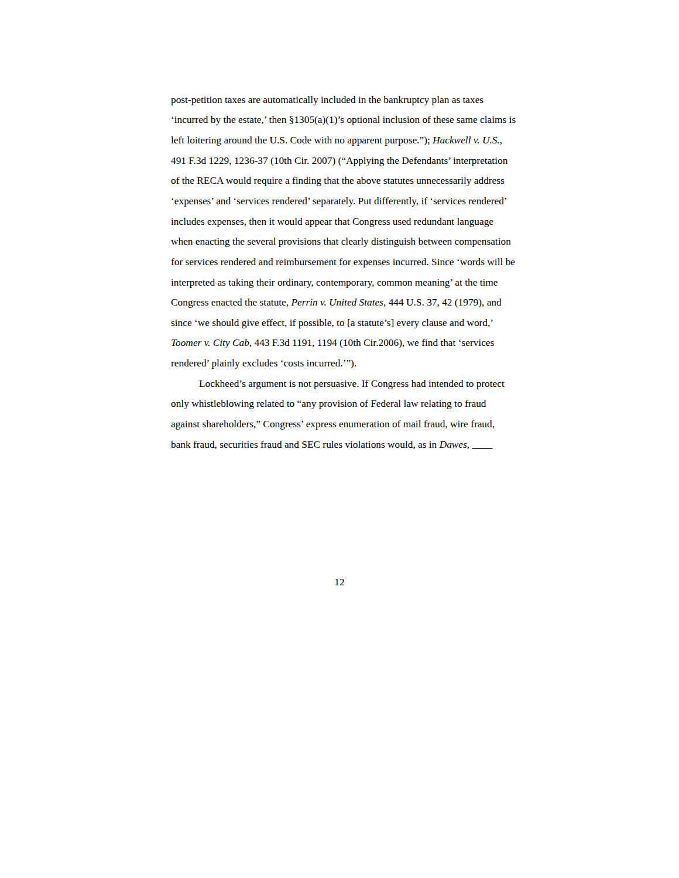post-petition taxes are automatically included in the bankruptcy plan as taxes ‘incurred by the estate,’ then §1305(a)(1)’s optional inclusion of these same claims is left loitering around the U.S. Code with no apparent purpose.”); Hackwell v. U.S., 491 F.3d 1229, 1236-37 (10th Cir. 2007) (“Applying the Defendants’ interpretation of the RECA would require a finding that the above statutes unnecessarily address ‘expenses’ and ‘services rendered’ separately. Put differently, if ‘services rendered’ includes expenses, then it would appear that Congress used redundant language when enacting the several provisions that clearly distinguish between compensation for services rendered and reimbursement for expenses incurred. Since ‘words will be interpreted as taking their ordinary, contemporary, common meaning’ at the time Congress enacted the statute, Perrin v. United States, 444 U.S. 37, 42 (1979), and since ‘we should give effect, if possible, to [a statute’s] every clause and word,’ Toomer v. City Cab, 443 F.3d 1191, 1194 (10th Cir.2006), we find that ‘services rendered’ plainly excludes ‘costs incurred.’”).
Lockheed’s argument is not persuasive. If Congress had intended to protect only whistleblowing related to “any provision of Federal law relating to fraud against shareholders,” Congress’ express enumeration of mail fraud, wire fraud, bank fraud, securities fraud and SEC rules violations would, as in Dawes, ____
12